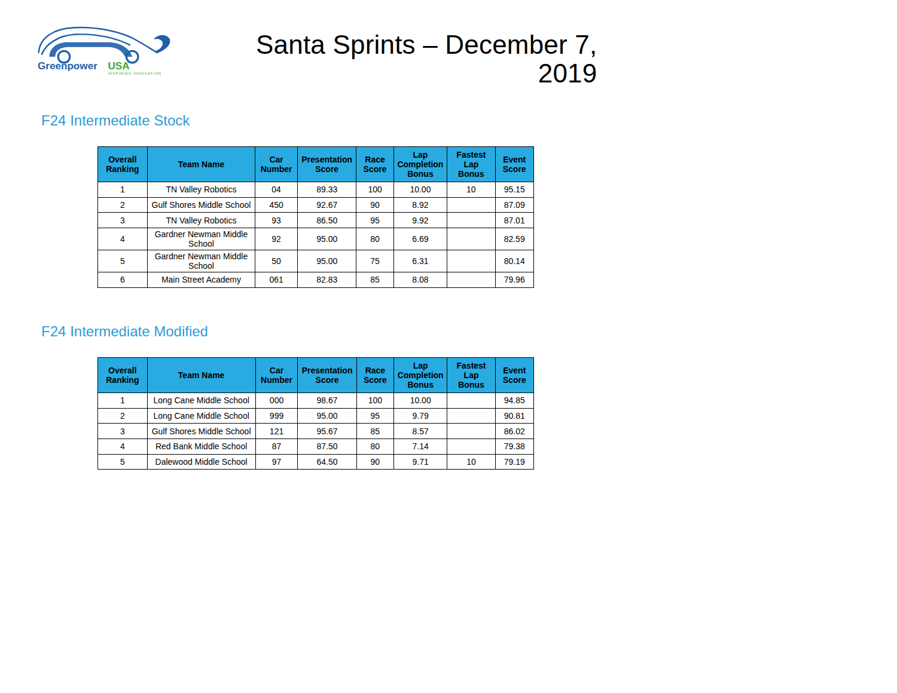Greenpower USA INSPIRING INNOVATION
Santa Sprints – December 7, 2019
F24 Intermediate Stock
| Overall Ranking | Team Name | Car Number | Presentation Score | Race Score | Lap Completion Bonus | Fastest Lap Bonus | Event Score |
| --- | --- | --- | --- | --- | --- | --- | --- |
| 1 | TN Valley Robotics | 04 | 89.33 | 100 | 10.00 | 10 | 95.15 |
| 2 | Gulf Shores Middle School | 450 | 92.67 | 90 | 8.92 | | 87.09 |
| 3 | TN Valley Robotics | 93 | 86.50 | 95 | 9.92 | | 87.01 |
| 4 | Gardner Newman Middle School | 92 | 95.00 | 80 | 6.69 | | 82.59 |
| 5 | Gardner Newman Middle School | 50 | 95.00 | 75 | 6.31 | | 80.14 |
| 6 | Main Street Academy | 061 | 82.83 | 85 | 8.08 | | 79.96 |
F24 Intermediate Modified
| Overall Ranking | Team Name | Car Number | Presentation Score | Race Score | Lap Completion Bonus | Fastest Lap Bonus | Event Score |
| --- | --- | --- | --- | --- | --- | --- | --- |
| 1 | Long Cane Middle School | 000 | 98.67 | 100 | 10.00 | | 94.85 |
| 2 | Long Cane Middle School | 999 | 95.00 | 95 | 9.79 | | 90.81 |
| 3 | Gulf Shores Middle School | 121 | 95.67 | 85 | 8.57 | | 86.02 |
| 4 | Red Bank Middle School | 87 | 87.50 | 80 | 7.14 | | 79.38 |
| 5 | Dalewood Middle School | 97 | 64.50 | 90 | 9.71 | 10 | 79.19 |